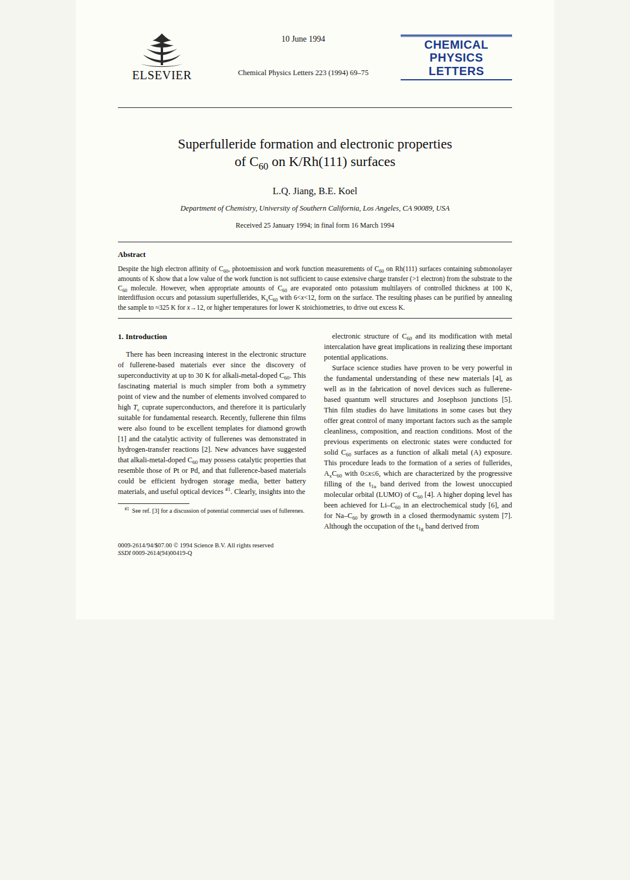ELSEVIER
10 June 1994
Chemical Physics Letters 223 (1994) 69–75
CHEMICAL
PHYSICS
LETTERS
Superfulleride formation and electronic properties
of C60 on K/Rh(111) surfaces
L.Q. Jiang, B.E. Koel
Department of Chemistry, University of Southern California, Los Angeles, CA 90089, USA
Received 25 January 1994; in final form 16 March 1994
Abstract
Despite the high electron affinity of C60, photoemission and work function measurements of C60 on Rh(111) surfaces containing submonolayer amounts of K show that a low value of the work function is not sufficient to cause extensive charge transfer (>1 electron) from the substrate to the C60 molecule. However, when appropriate amounts of C60 are evaporated onto potassium multilayers of controlled thickness at 100 K, interdiffusion occurs and potassium superfullerides, KxC60 with 6<x<12, form on the surface. The resulting phases can be purified by annealing the sample to ≈325 K for x→12, or higher temperatures for lower K stoichiometries, to drive out excess K.
1. Introduction
There has been increasing interest in the electronic structure of fullerene-based materials ever since the discovery of superconductivity at up to 30 K for alkali-metal-doped C60. This fascinating material is much simpler from both a symmetry point of view and the number of elements involved compared to high Tc cuprate superconductors, and therefore it is particularly suitable for fundamental research. Recently, fullerene thin films were also found to be excellent templates for diamond growth [1] and the catalytic activity of fullerenes was demonstrated in hydrogen-transfer reactions [2]. New advances have suggested that alkali-metal-doped C60 may possess catalytic properties that resemble those of Pt or Pd, and that fullerence-based materials could be efficient hydrogen storage media, better battery materials, and useful optical devices #1. Clearly, insights into the
#1 See ref. [3] for a discussion of potential commercial uses of fullerenes.
electronic structure of C60 and its modification with metal intercalation have great implications in realizing these important potential applications.
Surface science studies have proven to be very powerful in the fundamental understanding of these new materials [4], as well as in the fabrication of novel devices such as fullerene-based quantum well structures and Josephson junctions [5]. Thin film studies do have limitations in some cases but they offer great control of many important factors such as the sample cleanliness, composition, and reaction conditions. Most of the previous experiments on electronic states were conducted for solid C60 surfaces as a function of alkali metal (A) exposure. This procedure leads to the formation of a series of fullerides, AxC60 with 0≤x≤6, which are characterized by the progressive filling of the t1u band derived from the lowest unoccupied molecular orbital (LUMO) of C60 [4]. A higher doping level has been achieved for Li–C60 in an electrochemical study [6], and for Na–C60 by growth in a closed thermodynamic system [7]. Although the occupation of the t1g band derived from
0009-2614/94/$07.00 © 1994 Science B.V. All rights reserved
SSDI 0009-2614(94)00419-Q